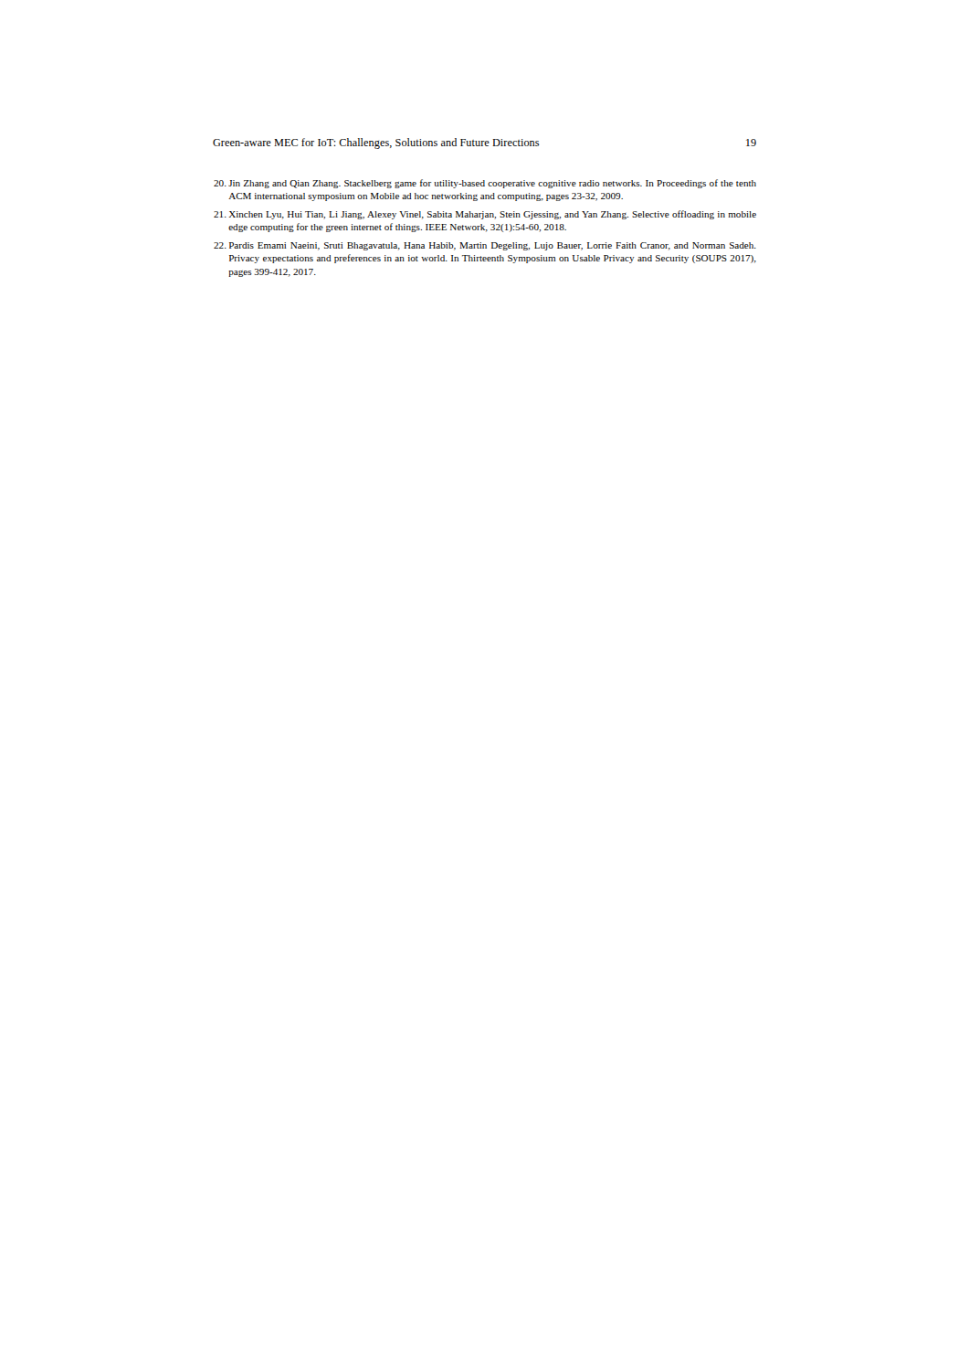Green-aware MEC for IoT: Challenges, Solutions and Future Directions 19
Jin Zhang and Qian Zhang. Stackelberg game for utility-based cooperative cognitive radio networks. In Proceedings of the tenth ACM international symposium on Mobile ad hoc networking and computing, pages 23-32, 2009.
Xinchen Lyu, Hui Tian, Li Jiang, Alexey Vinel, Sabita Maharjan, Stein Gjessing, and Yan Zhang. Selective offloading in mobile edge computing for the green internet of things. IEEE Network, 32(1):54-60, 2018.
Pardis Emami Naeini, Sruti Bhagavatula, Hana Habib, Martin Degeling, Lujo Bauer, Lorrie Faith Cranor, and Norman Sadeh. Privacy expectations and preferences in an iot world. In Thirteenth Symposium on Usable Privacy and Security (SOUPS 2017), pages 399-412, 2017.